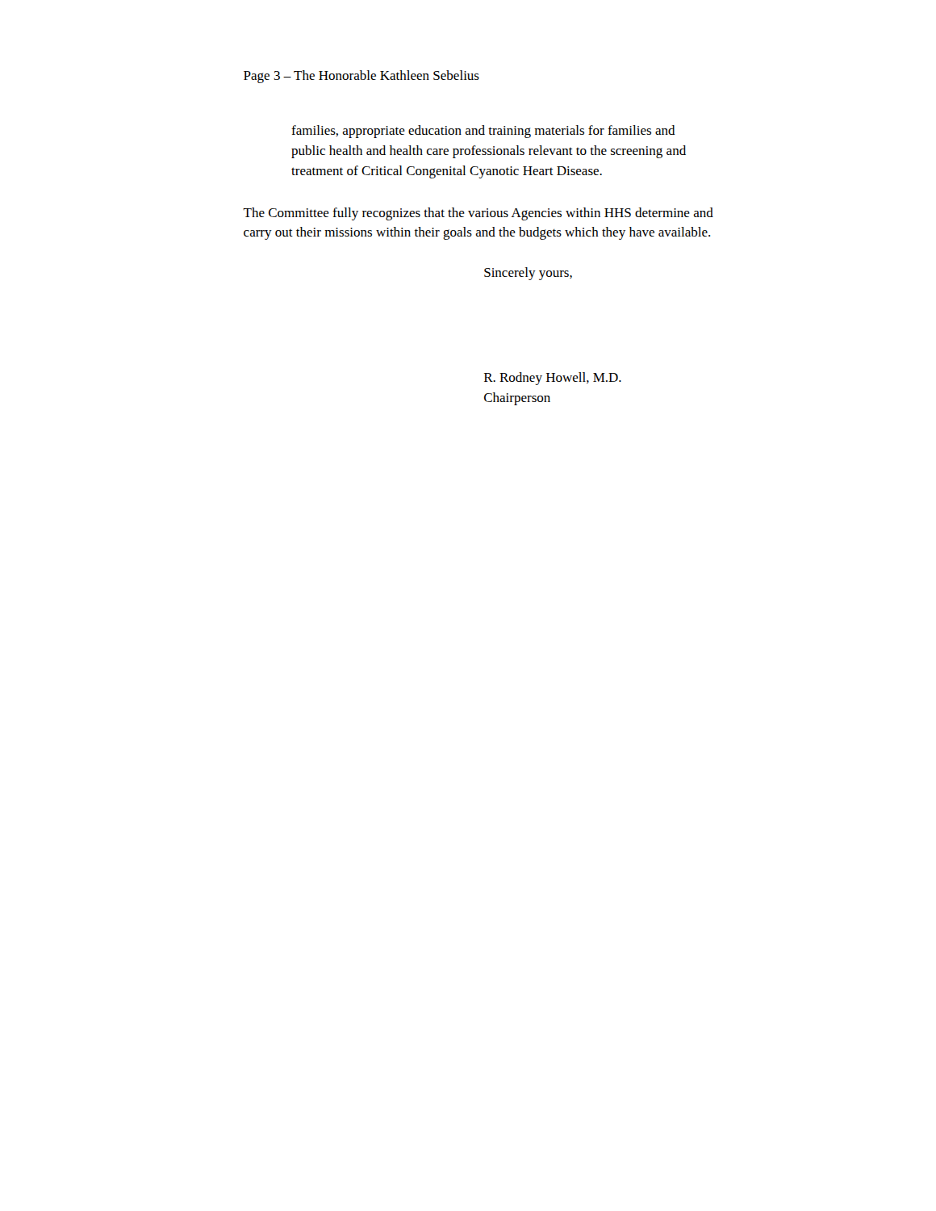Page 3 – The Honorable Kathleen Sebelius
families, appropriate education and training materials for families and public health and health care professionals relevant to the screening and treatment of Critical Congenital Cyanotic Heart Disease.
The Committee fully recognizes that the various Agencies within HHS determine and carry out their missions within their goals and the budgets which they have available.
Sincerely yours,
R. Rodney Howell, M.D.
Chairperson